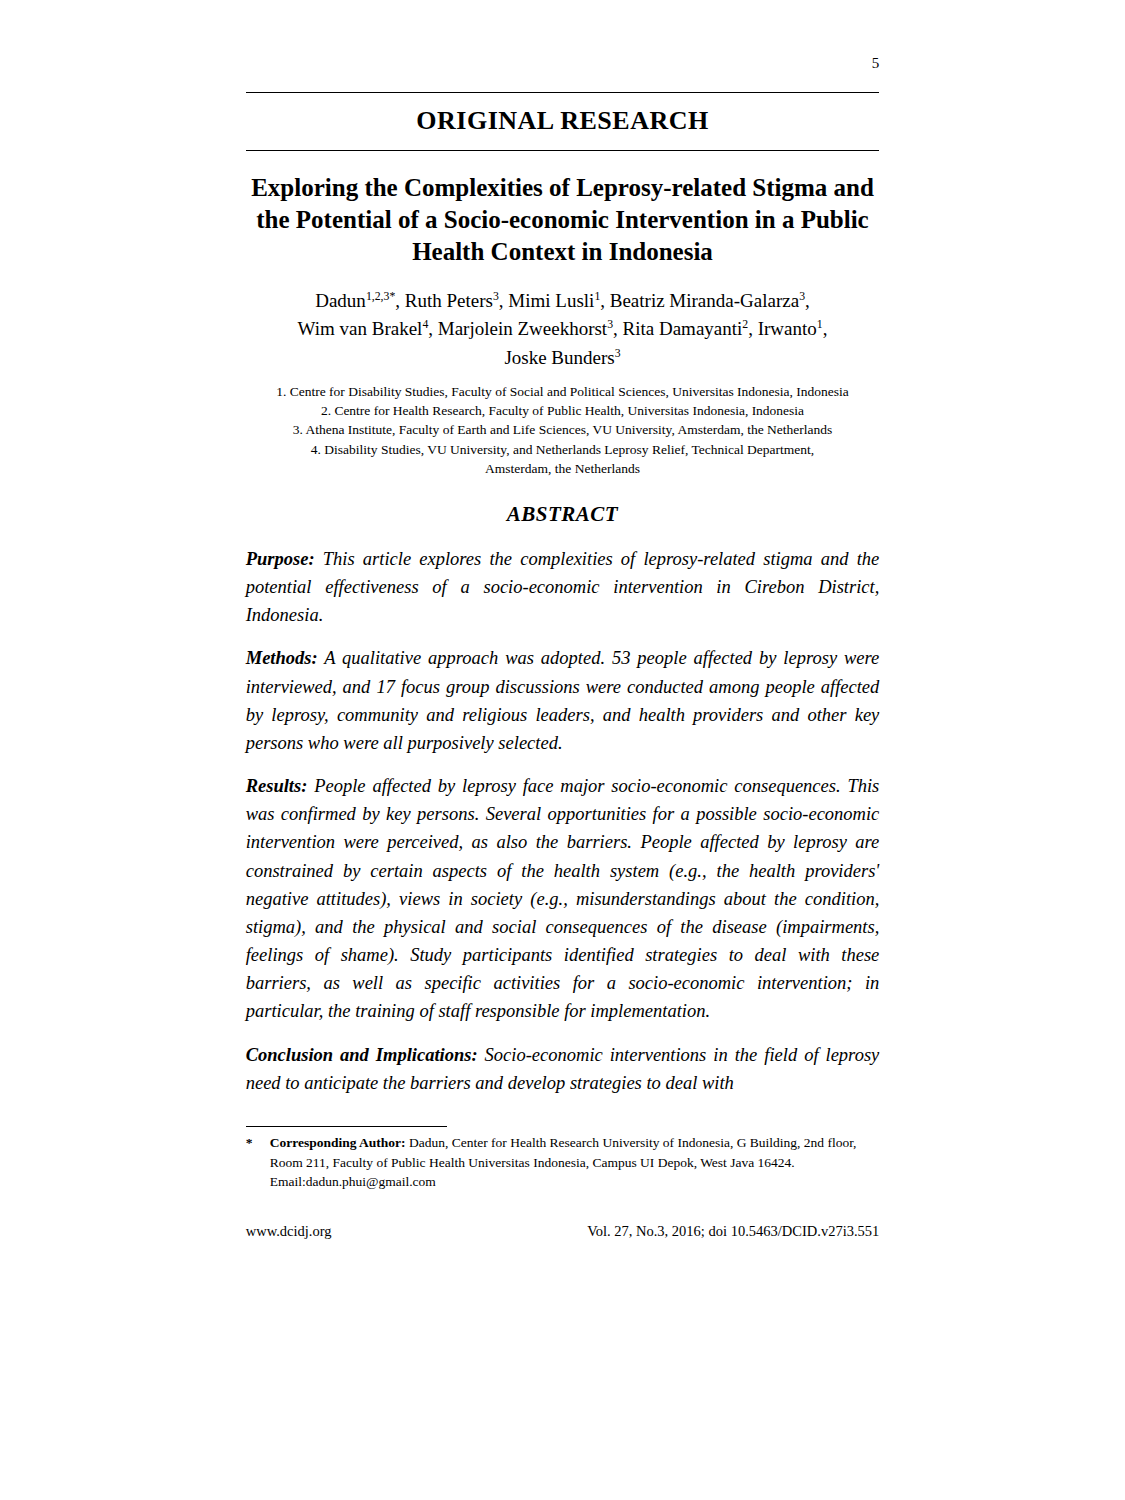5
ORIGINAL RESEARCH
Exploring the Complexities of Leprosy-related Stigma and the Potential of a Socio-economic Intervention in a Public Health Context in Indonesia
Dadun1,2,3*, Ruth Peters3, Mimi Lusli1, Beatriz Miranda-Galarza3,
Wim van Brakel4, Marjolein Zweekhorst3, Rita Damayanti2, Irwanto1,
Joske Bunders3
1. Centre for Disability Studies, Faculty of Social and Political Sciences, Universitas Indonesia, Indonesia
2. Centre for Health Research, Faculty of Public Health, Universitas Indonesia, Indonesia
3. Athena Institute, Faculty of Earth and Life Sciences, VU University, Amsterdam, the Netherlands
4. Disability Studies, VU University, and Netherlands Leprosy Relief, Technical Department,
Amsterdam, the Netherlands
ABSTRACT
Purpose: This article explores the complexities of leprosy-related stigma and the potential effectiveness of a socio-economic intervention in Cirebon District, Indonesia.
Methods: A qualitative approach was adopted. 53 people affected by leprosy were interviewed, and 17 focus group discussions were conducted among people affected by leprosy, community and religious leaders, and health providers and other key persons who were all purposively selected.
Results: People affected by leprosy face major socio-economic consequences. This was confirmed by key persons. Several opportunities for a possible socio-economic intervention were perceived, as also the barriers. People affected by leprosy are constrained by certain aspects of the health system (e.g., the health providers' negative attitudes), views in society (e.g., misunderstandings about the condition, stigma), and the physical and social consequences of the disease (impairments, feelings of shame). Study participants identified strategies to deal with these barriers, as well as specific activities for a socio-economic intervention; in particular, the training of staff responsible for implementation.
Conclusion and Implications: Socio-economic interventions in the field of leprosy need to anticipate the barriers and develop strategies to deal with
*
Corresponding Author: Dadun, Center for Health Research University of Indonesia, G Building, 2nd floor, Room 211, Faculty of Public Health Universitas Indonesia, Campus UI Depok, West Java 16424. Email:dadun.phui@gmail.com
www.dcidj.org
Vol. 27, No.3, 2016; doi 10.5463/DCID.v27i3.551